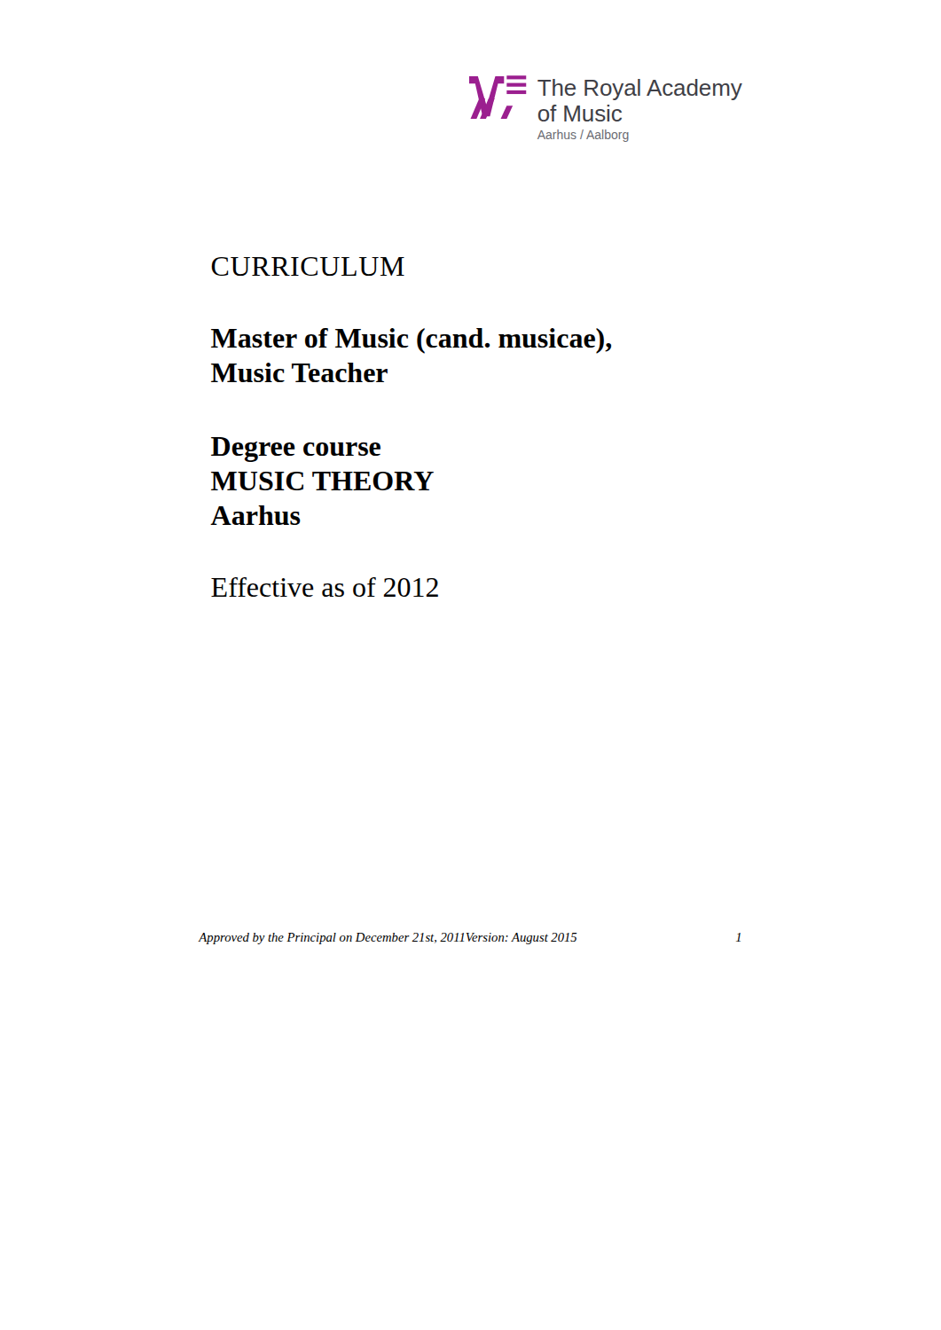The Royal Academy of Music Aarhus / Aalborg
CURRICULUM
Master of Music (cand. musicae),
Music Teacher
Degree course
MUSIC THEORY
Aarhus
Effective as of 2012
Approved by the Principal on December 21st, 2011Version: August 2015 1